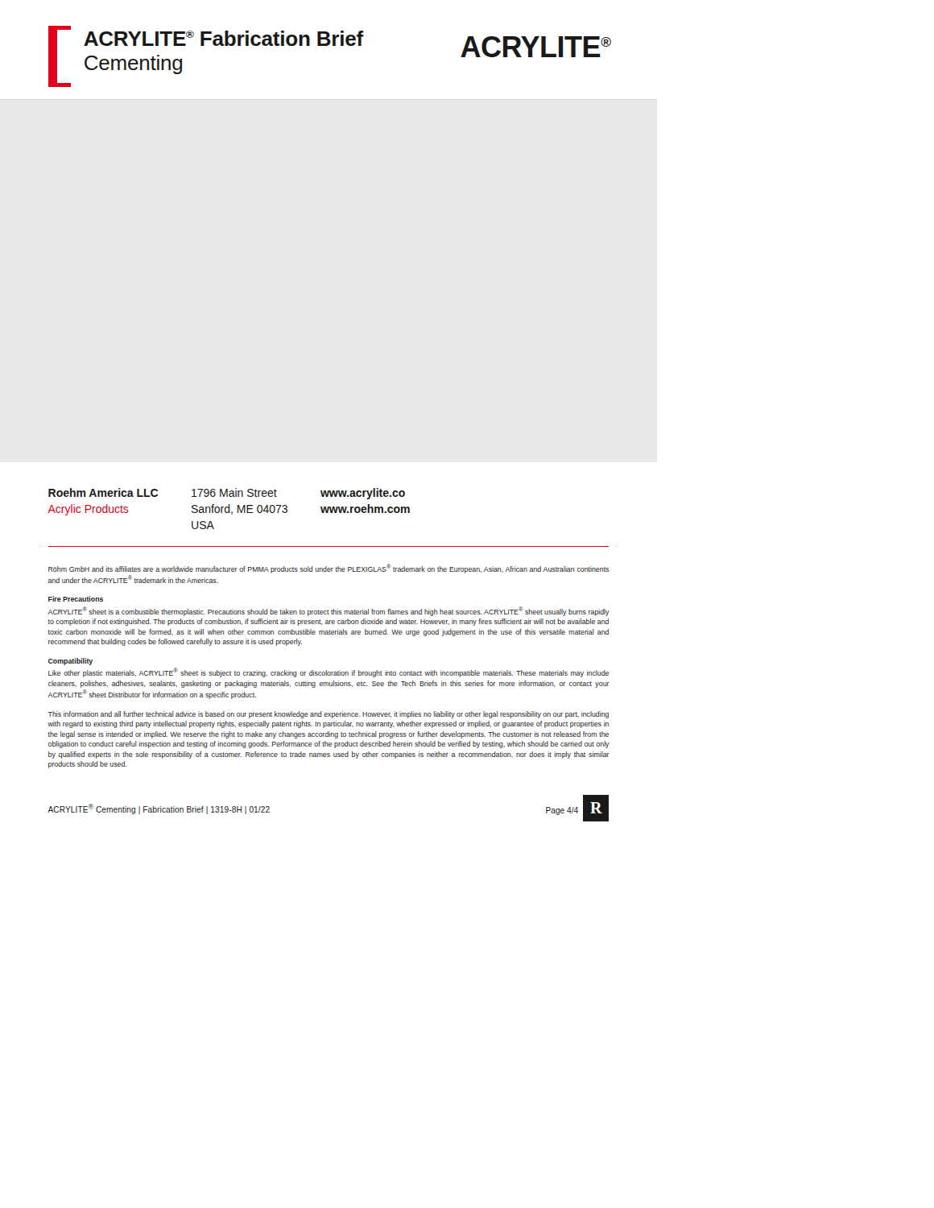ACRYLITE® Fabrication Brief
Cementing
ACRYLITE®
| Roehm America LLC Acrylic Products | 1796 Main Street Sanford, ME 04073 USA | www.acrylite.co www.roehm.com |
Röhm GmbH and its affiliates are a worldwide manufacturer of PMMA products sold under the PLEXIGLAS® trademark on the European, Asian, African and Australian continents and under the ACRYLITE® trademark in the Americas.
Fire Precautions
ACRYLITE® sheet is a combustible thermoplastic. Precautions should be taken to protect this material from flames and high heat sources. ACRYLITE® sheet usually burns rapidly to completion if not extinguished. The products of combustion, if sufficient air is present, are carbon dioxide and water. However, in many fires sufficient air will not be available and toxic carbon monoxide will be formed, as it will when other common combustible materials are burned. We urge good judgement in the use of this versatile material and recommend that building codes be followed carefully to assure it is used properly.
Compatibility
Like other plastic materials, ACRYLITE® sheet is subject to crazing, cracking or discoloration if brought into contact with incompatible materials. These materials may include cleaners, polishes, adhesives, sealants, gasketing or packaging materials, cutting emulsions, etc. See the Tech Briefs in this series for more information, or contact your ACRYLITE® sheet Distributor for information on a specific product.
This information and all further technical advice is based on our present knowledge and experience. However, it implies no liability or other legal responsibility on our part, including with regard to existing third party intellectual property rights, especially patent rights. In particular, no warranty, whether expressed or implied, or guarantee of product properties in the legal sense is intended or implied. We reserve the right to make any changes according to technical progress or further developments. The customer is not released from the obligation to conduct careful inspection and testing of incoming goods. Performance of the product described herein should be verified by testing, which should be carried out only by qualified experts in the sole responsibility of a customer. Reference to trade names used by other companies is neither a recommendation, nor does it imply that similar products should be used.
ACRYLITE® Cementing | Fabrication Brief | 1319-8H | 01/22
Page 4/4
R